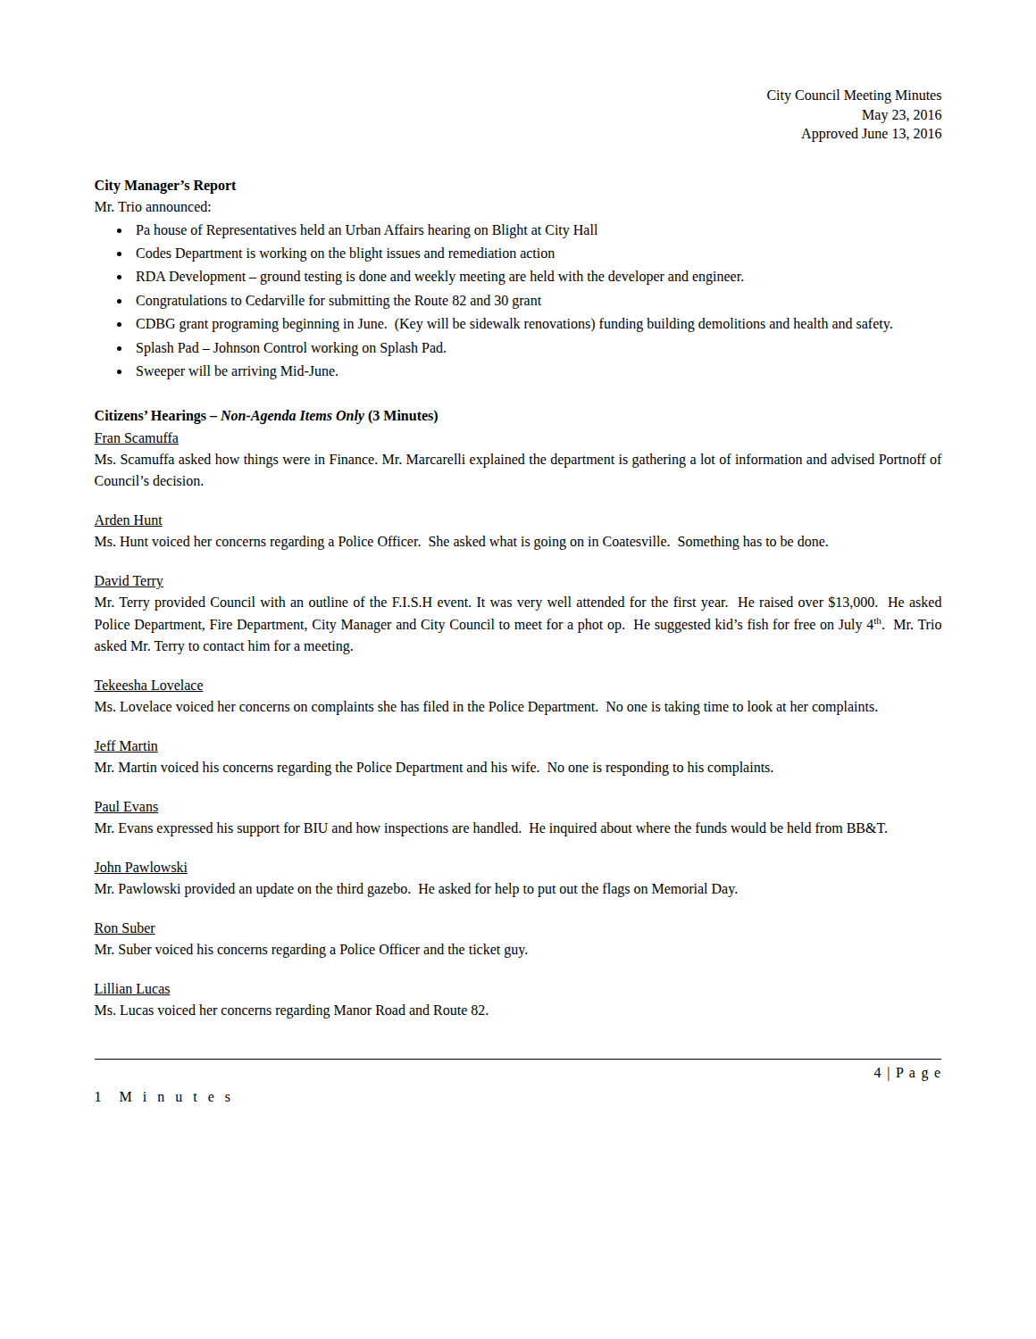City Council Meeting Minutes
May 23, 2016
Approved June 13, 2016
City Manager’s Report
Mr. Trio announced:
Pa house of Representatives held an Urban Affairs hearing on Blight at City Hall
Codes Department is working on the blight issues and remediation action
RDA Development – ground testing is done and weekly meeting are held with the developer and engineer.
Congratulations to Cedarville for submitting the Route 82 and 30 grant
CDBG grant programing beginning in June. (Key will be sidewalk renovations) funding building demolitions and health and safety.
Splash Pad – Johnson Control working on Splash Pad.
Sweeper will be arriving Mid-June.
Citizens’ Hearings – Non-Agenda Items Only (3 Minutes)
Fran Scamuffa
Ms. Scamuffa asked how things were in Finance. Mr. Marcarelli explained the department is gathering a lot of information and advised Portnoff of Council’s decision.
Arden Hunt
Ms. Hunt voiced her concerns regarding a Police Officer. She asked what is going on in Coatesville. Something has to be done.
David Terry
Mr. Terry provided Council with an outline of the F.I.S.H event. It was very well attended for the first year. He raised over $13,000. He asked Police Department, Fire Department, City Manager and City Council to meet for a phot op. He suggested kid’s fish for free on July 4th. Mr. Trio asked Mr. Terry to contact him for a meeting.
Tekeesha Lovelace
Ms. Lovelace voiced her concerns on complaints she has filed in the Police Department. No one is taking time to look at her complaints.
Jeff Martin
Mr. Martin voiced his concerns regarding the Police Department and his wife. No one is responding to his complaints.
Paul Evans
Mr. Evans expressed his support for BIU and how inspections are handled. He inquired about where the funds would be held from BB&T.
John Pawlowski
Mr. Pawlowski provided an update on the third gazebo. He asked for help to put out the flags on Memorial Day.
Ron Suber
Mr. Suber voiced his concerns regarding a Police Officer and the ticket guy.
Lillian Lucas
Ms. Lucas voiced her concerns regarding Manor Road and Route 82.
4 | P a g e
1 M i n u t e s